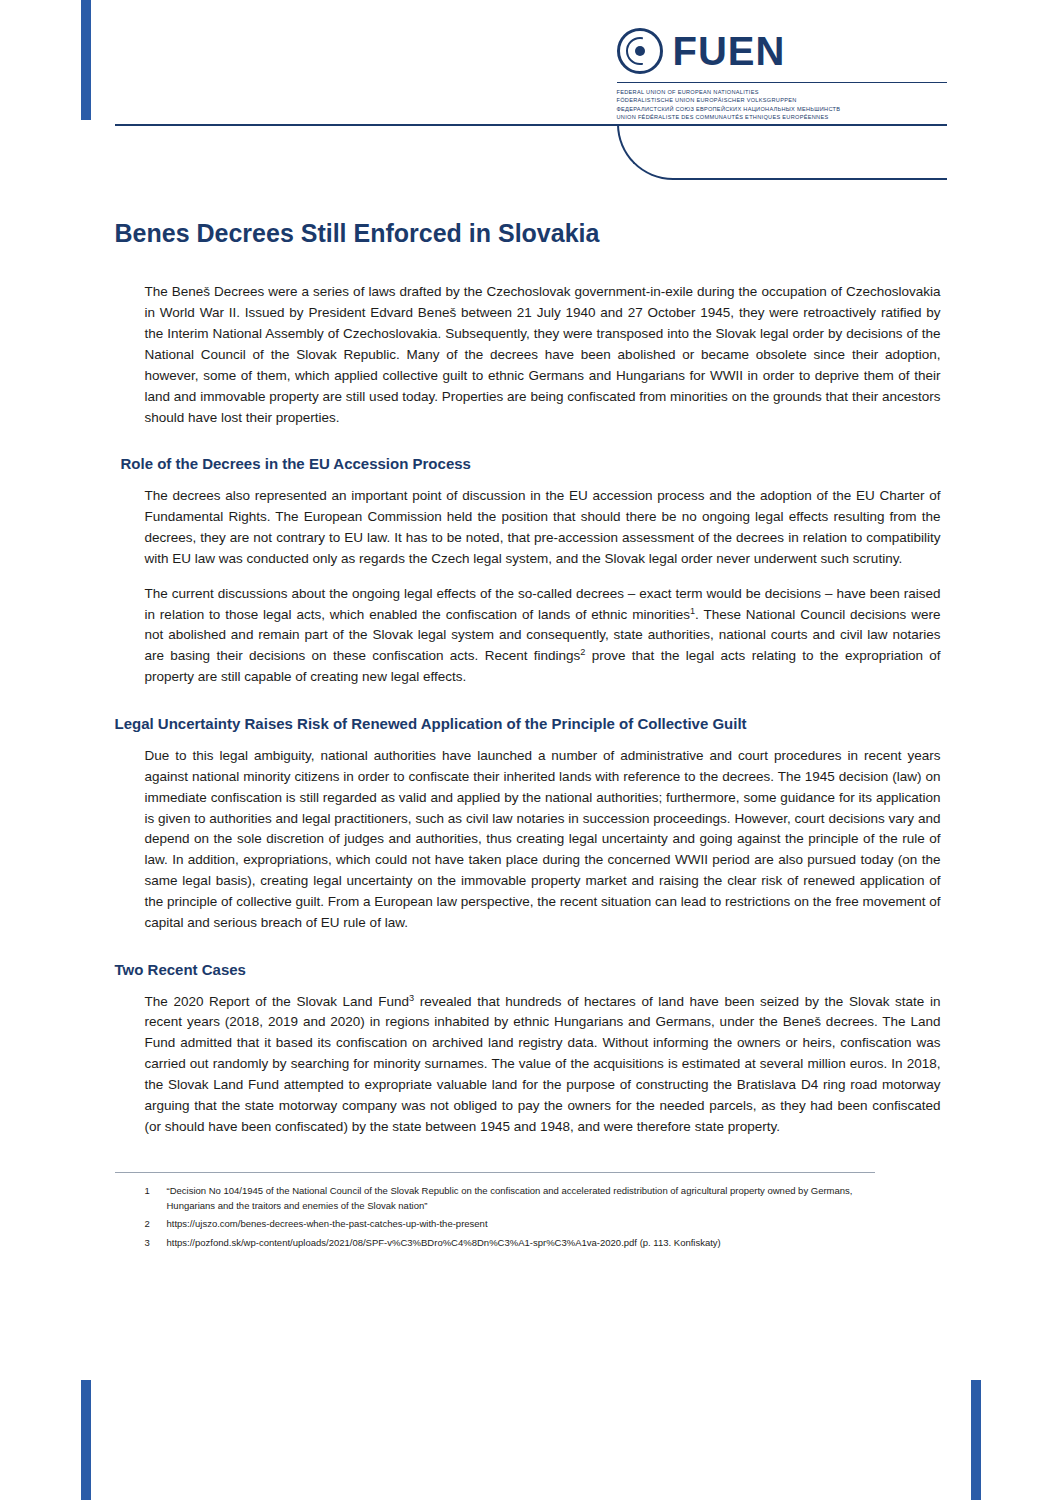FUEN
Federal Union of European Nationalities Föderalistische Union Europäischer Volksgruppen Федералистский союз европейских национальных меньшинств Union Fédéraliste des Communautés Ethniques Européennes
Benes Decrees Still Enforced in Slovakia
The Beneš Decrees were a series of laws drafted by the Czechoslovak government-in-exile during the occupation of Czechoslovakia in World War II. Issued by President Edvard Beneš between 21 July 1940 and 27 October 1945, they were retroactively ratified by the Interim National Assembly of Czechoslovakia. Subsequently, they were transposed into the Slovak legal order by decisions of the National Council of the Slovak Republic. Many of the decrees have been abolished or became obsolete since their adoption, however, some of them, which applied collective guilt to ethnic Germans and Hungarians for WWII in order to deprive them of their land and immovable property are still used today. Properties are being confiscated from minorities on the grounds that their ancestors should have lost their properties.
Role of the Decrees in the EU Accession Process
The decrees also represented an important point of discussion in the EU accession process and the adoption of the EU Charter of Fundamental Rights. The European Commission held the position that should there be no ongoing legal effects resulting from the decrees, they are not contrary to EU law. It has to be noted, that pre-accession assessment of the decrees in relation to compatibility with EU law was conducted only as regards the Czech legal system, and the Slovak legal order never underwent such scrutiny.
The current discussions about the ongoing legal effects of the so-called decrees – exact term would be decisions – have been raised in relation to those legal acts, which enabled the confiscation of lands of ethnic minorities1. These National Council decisions were not abolished and remain part of the Slovak legal system and consequently, state authorities, national courts and civil law notaries are basing their decisions on these confiscation acts. Recent findings2 prove that the legal acts relating to the expropriation of property are still capable of creating new legal effects.
Legal Uncertainty Raises Risk of Renewed Application of the Principle of Collective Guilt
Due to this legal ambiguity, national authorities have launched a number of administrative and court procedures in recent years against national minority citizens in order to confiscate their inherited lands with reference to the decrees. The 1945 decision (law) on immediate confiscation is still regarded as valid and applied by the national authorities; furthermore, some guidance for its application is given to authorities and legal practitioners, such as civil law notaries in succession proceedings. However, court decisions vary and depend on the sole discretion of judges and authorities, thus creating legal uncertainty and going against the principle of the rule of law. In addition, expropriations, which could not have taken place during the concerned WWII period are also pursued today (on the same legal basis), creating legal uncertainty on the immovable property market and raising the clear risk of renewed application of the principle of collective guilt. From a European law perspective, the recent situation can lead to restrictions on the free movement of capital and serious breach of EU rule of law.
Two Recent Cases
The 2020 Report of the Slovak Land Fund3 revealed that hundreds of hectares of land have been seized by the Slovak state in recent years (2018, 2019 and 2020) in regions inhabited by ethnic Hungarians and Germans, under the Beneš decrees. The Land Fund admitted that it based its confiscation on archived land registry data. Without informing the owners or heirs, confiscation was carried out randomly by searching for minority surnames. The value of the acquisitions is estimated at several million euros. In 2018, the Slovak Land Fund attempted to expropriate valuable land for the purpose of constructing the Bratislava D4 ring road motorway arguing that the state motorway company was not obliged to pay the owners for the needed parcels, as they had been confiscated (or should have been confiscated) by the state between 1945 and 1948, and were therefore state property.
“Decision No 104/1945 of the National Council of the Slovak Republic on the confiscation and accelerated redistribution of agricultural property owned by Germans, Hungarians and the traitors and enemies of the Slovak nation”
https://ujszo.com/benes-decrees-when-the-past-catches-up-with-the-present
https://pozfond.sk/wp-content/uploads/2021/08/SPF-v%C3%BDro%C4%8Dn%C3%A1-spr%C3%A1va-2020.pdf (p. 113. Konfiskaty)